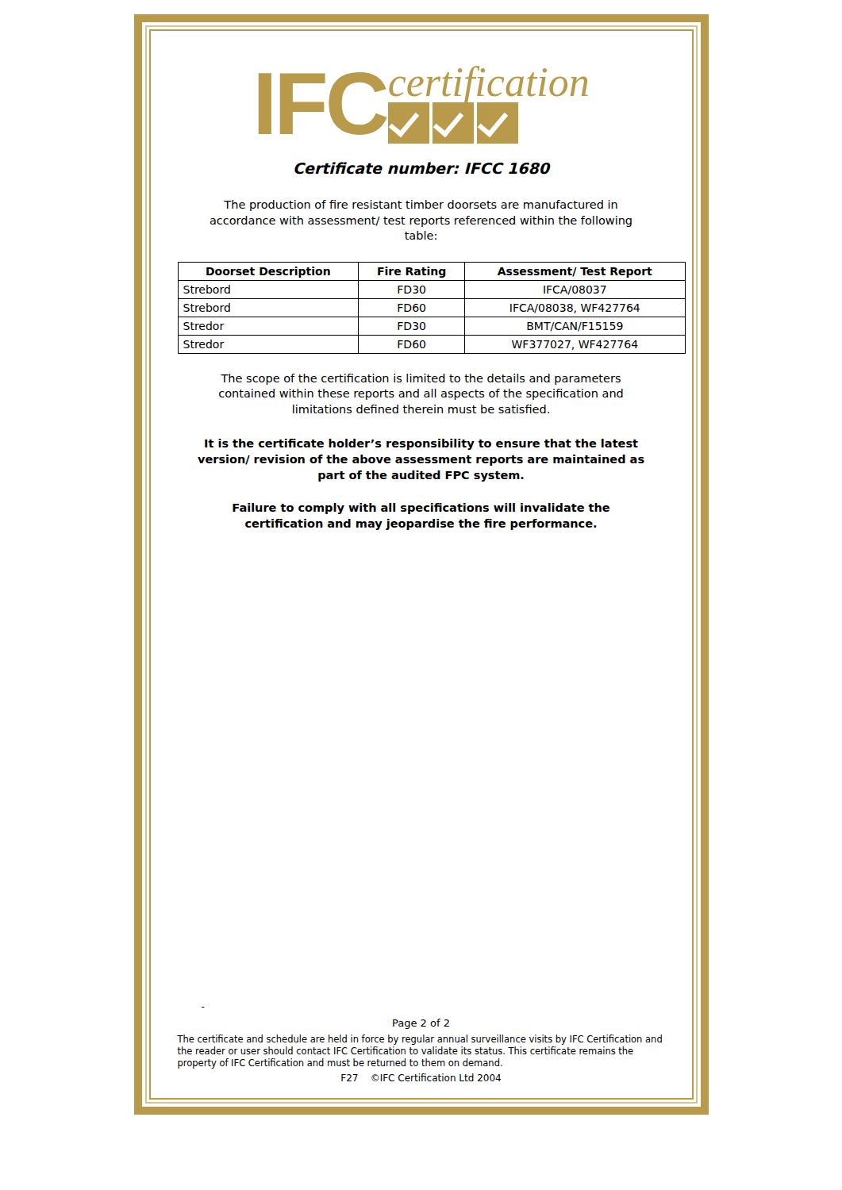IFC certification
Certificate number: IFCC 1680
The production of fire resistant timber doorsets are manufactured in accordance with assessment/ test reports referenced within the following table:
| Doorset Description | Fire Rating | Assessment/ Test Report |
| --- | --- | --- |
| Strebord | FD30 | IFCA/08037 |
| Strebord | FD60 | IFCA/08038, WF427764 |
| Stredor | FD30 | BMT/CAN/F15159 |
| Stredor | FD60 | WF377027, WF427764 |
The scope of the certification is limited to the details and parameters contained within these reports and all aspects of the specification and limitations defined therein must be satisfied.
It is the certificate holder’s responsibility to ensure that the latest version/ revision of the above assessment reports are maintained as part of the audited FPC system.
Failure to comply with all specifications will invalidate the certification and may jeopardise the fire performance.
-
Page 2 of 2
The certificate and schedule are held in force by regular annual surveillance visits by IFC Certification and the reader or user should contact IFC Certification to validate its status. This certificate remains the property of IFC Certification and must be returned to them on demand.
F27 ©IFC Certification Ltd 2004